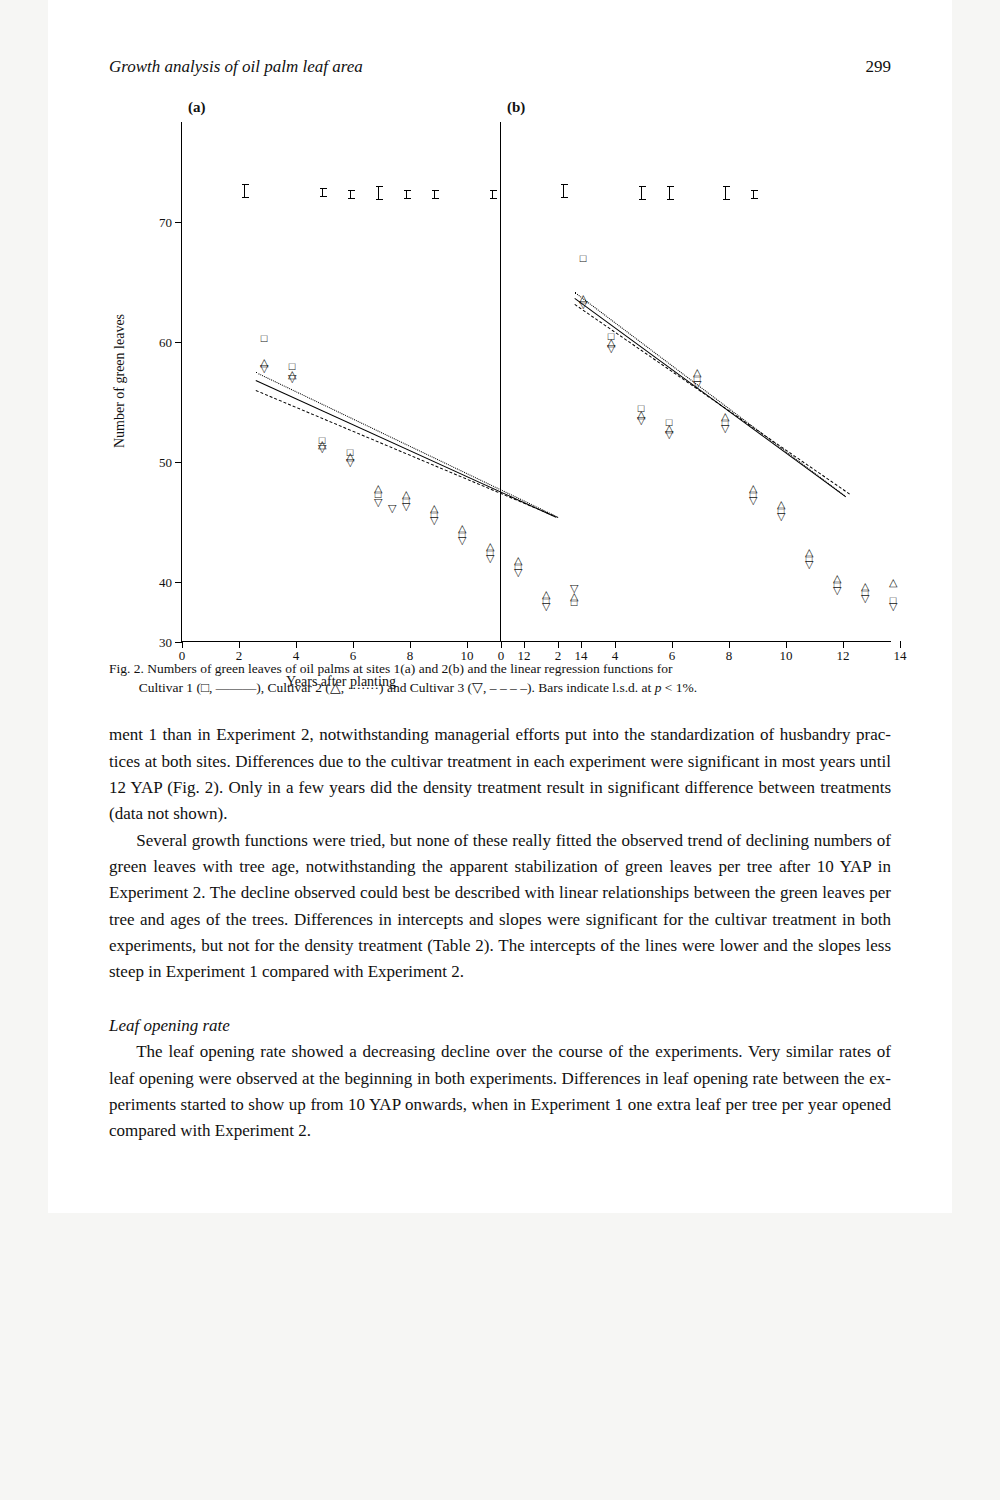Growth analysis of oil palm leaf area 299
(a) Number of green leaves 70 60 50 40 30 0 2 4 6 8 10 12 14
□ △ ▽ □ △ ▽ □ △ ▽ □ △ ▽ □ △ ▽ ▽ □ △ ▽ □ △ ▽ □ △ ▽ □ △ ▽ □ △ ▽ □ △ ▽ □ △ ▽ Years after planting
(b) 0 2 4 6 8 10 12 14
□ △ ▽ □ △ ▽ □ △ ▽ □ △ ▽ □ △ ▽ □ △ ▽ □ △ ▽ □ △ ▽ □ △ ▽ □ △ ▽ □ △ ▽ □ △ ▽
Fig. 2. Numbers of green leaves of oil palms at sites 1(a) and 2(b) and the linear regression functions for Cultivar 1 (□, ———), Cultivar 2 (△, ·······) and Cultivar 3 (▽, – – – –). Bars indicate l.s.d. at p < 1%.
ment 1 than in Experiment 2, notwithstanding managerial efforts put into the standardization of husbandry practices at both sites. Differences due to the cultivar treatment in each experiment were significant in most years until 12 YAP (Fig. 2). Only in a few years did the density treatment result in significant difference between treatments (data not shown).
Several growth functions were tried, but none of these really fitted the observed trend of declining numbers of green leaves with tree age, notwithstanding the apparent stabilization of green leaves per tree after 10 YAP in Experiment 2. The decline observed could best be described with linear relationships between the green leaves per tree and ages of the trees. Differences in intercepts and slopes were significant for the cultivar treatment in both experiments, but not for the density treatment (Table 2). The intercepts of the lines were lower and the slopes less steep in Experiment 1 compared with Experiment 2.
Leaf opening rate
The leaf opening rate showed a decreasing decline over the course of the experiments. Very similar rates of leaf opening were observed at the beginning in both experiments. Differences in leaf opening rate between the experiments started to show up from 10 YAP onwards, when in Experiment 1 one extra leaf per tree per year opened compared with Experiment 2.